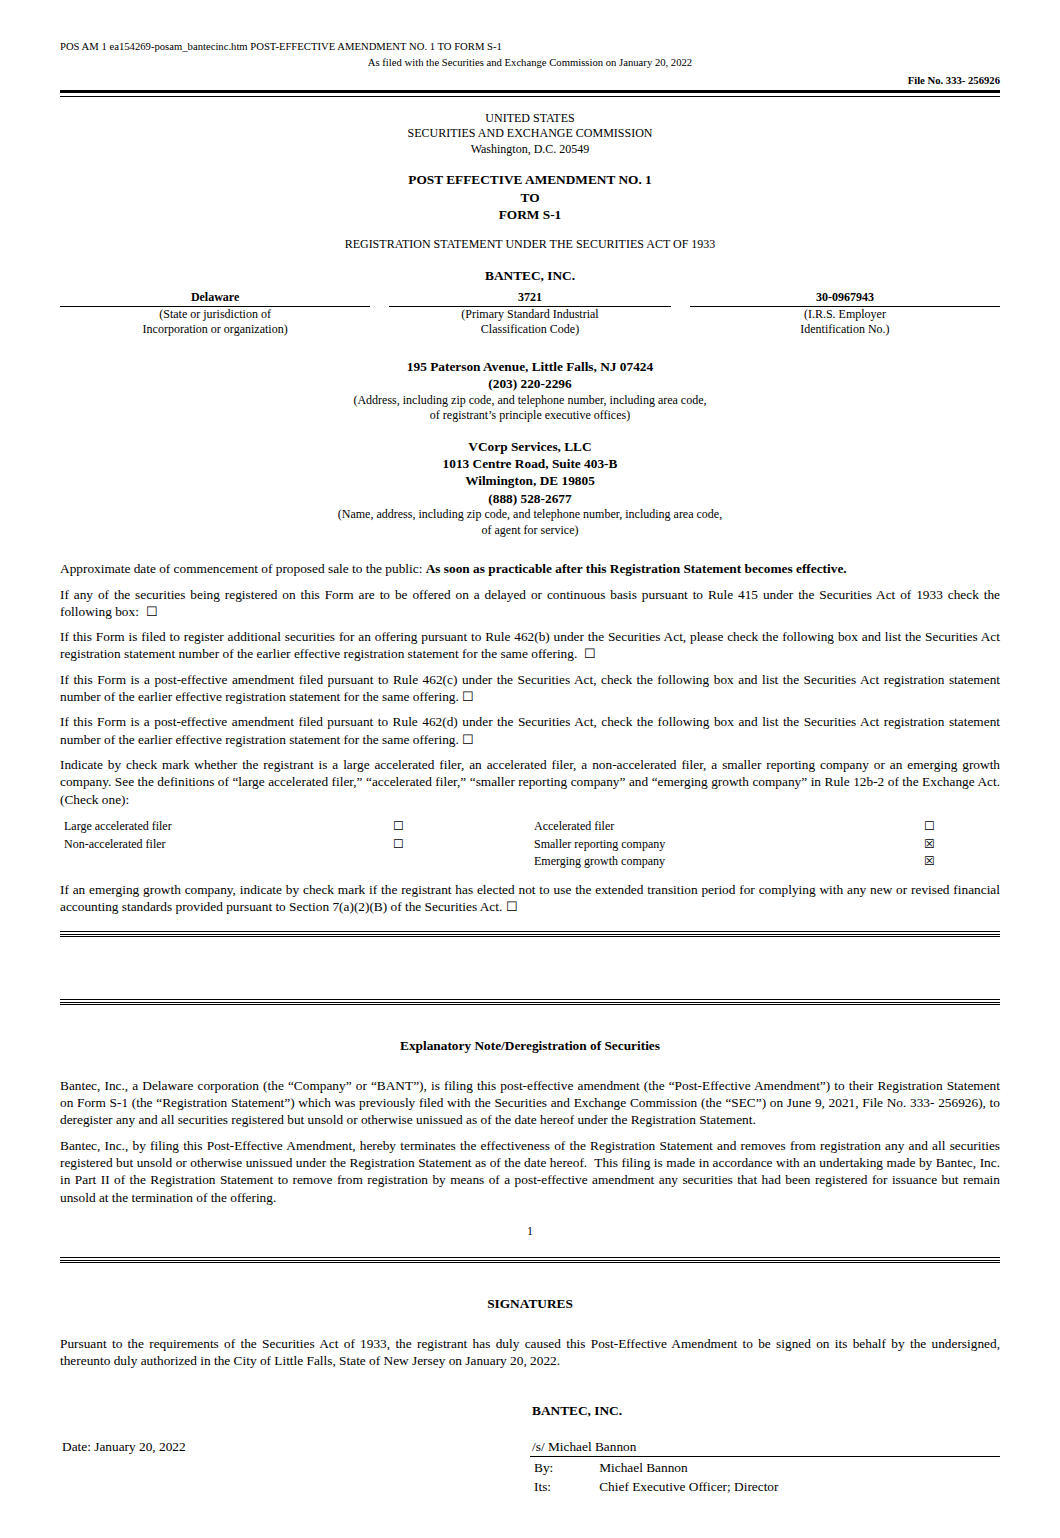POS AM 1 ea154269-posam_bantecinc.htm POST-EFFECTIVE AMENDMENT NO. 1 TO FORM S-1
As filed with the Securities and Exchange Commission on January 20, 2022
File No. 333- 256926
UNITED STATES
SECURITIES AND EXCHANGE COMMISSION
Washington, D.C. 20549
POST EFFECTIVE AMENDMENT NO. 1
TO
FORM S-1
REGISTRATION STATEMENT UNDER THE SECURITIES ACT OF 1933
BANTEC, INC.
| Delaware | | 3721 | | 30-0967943 |
| (State or jurisdiction of | | (Primary Standard Industrial | | (I.R.S. Employer |
| Incorporation or organization) | | Classification Code) | | Identification No.) |
195 Paterson Avenue, Little Falls, NJ 07424
(203) 220-2296
(Address, including zip code, and telephone number, including area code,
of registrant’s principle executive offices)
VCorp Services, LLC
1013 Centre Road, Suite 403-B
Wilmington, DE 19805
(888) 528-2677
(Name, address, including zip code, and telephone number, including area code,
of agent for service)
Approximate date of commencement of proposed sale to the public: As soon as practicable after this Registration Statement becomes effective.
If any of the securities being registered on this Form are to be offered on a delayed or continuous basis pursuant to Rule 415 under the Securities Act of 1933 check the following box: ☐
If this Form is filed to register additional securities for an offering pursuant to Rule 462(b) under the Securities Act, please check the following box and list the Securities Act registration statement number of the earlier effective registration statement for the same offering. ☐
If this Form is a post-effective amendment filed pursuant to Rule 462(c) under the Securities Act, check the following box and list the Securities Act registration statement number of the earlier effective registration statement for the same offering. ☐
If this Form is a post-effective amendment filed pursuant to Rule 462(d) under the Securities Act, check the following box and list the Securities Act registration statement number of the earlier effective registration statement for the same offering. ☐
Indicate by check mark whether the registrant is a large accelerated filer, an accelerated filer, a non-accelerated filer, a smaller reporting company or an emerging growth company. See the definitions of “large accelerated filer,” “accelerated filer,” “smaller reporting company” and “emerging growth company” in Rule 12b-2 of the Exchange Act. (Check one):
| Large accelerated filer | ☐ | | Accelerated filer | ☐ |
| Non-accelerated filer | ☐ | | Smaller reporting company | ☒ |
| | | | Emerging growth company | ☒ |
If an emerging growth company, indicate by check mark if the registrant has elected not to use the extended transition period for complying with any new or revised financial accounting standards provided pursuant to Section 7(a)(2)(B) of the Securities Act. ☐
Explanatory Note/Deregistration of Securities
Bantec, Inc., a Delaware corporation (the “Company” or “BANT”), is filing this post-effective amendment (the “Post-Effective Amendment”) to their Registration Statement on Form S-1 (the “Registration Statement”) which was previously filed with the Securities and Exchange Commission (the “SEC”) on June 9, 2021, File No. 333- 256926), to deregister any and all securities registered but unsold or otherwise unissued as of the date hereof under the Registration Statement.
Bantec, Inc., by filing this Post-Effective Amendment, hereby terminates the effectiveness of the Registration Statement and removes from registration any and all securities registered but unsold or otherwise unissued under the Registration Statement as of the date hereof. This filing is made in accordance with an undertaking made by Bantec, Inc. in Part II of the Registration Statement to remove from registration by means of a post-effective amendment any securities that had been registered for issuance but remain unsold at the termination of the offering.
1
SIGNATURES
Pursuant to the requirements of the Securities Act of 1933, the registrant has duly caused this Post-Effective Amendment to be signed on its behalf by the undersigned, thereunto duly authorized in the City of Little Falls, State of New Jersey on January 20, 2022.
| | BANTEC, INC. |
| Date: January 20, 2022 | /s/ Michael Bannon |
| | / By: / Michael Bannon / / Its: / Chief Executive Officer; Director / |